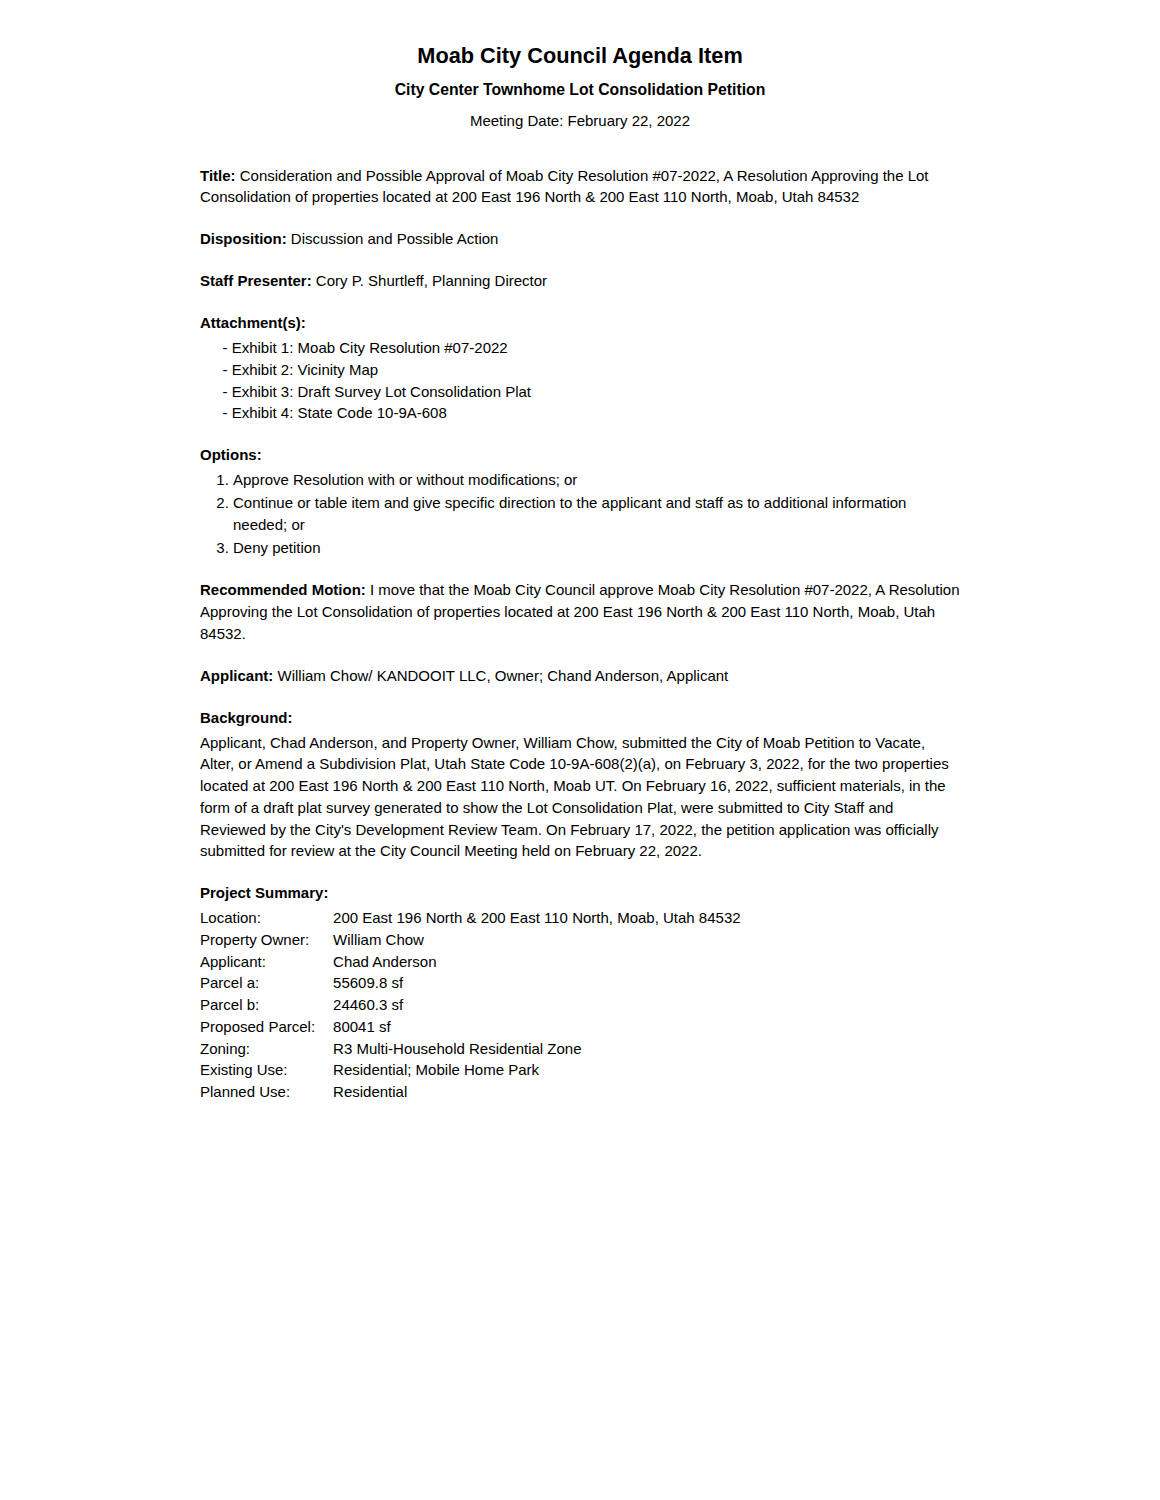Moab City Council Agenda Item
City Center Townhome Lot Consolidation Petition
Meeting Date: February 22, 2022
Title: Consideration and Possible Approval of Moab City Resolution #07-2022, A Resolution Approving the Lot Consolidation of properties located at 200 East 196 North & 200 East 110 North, Moab, Utah 84532
Disposition: Discussion and Possible Action
Staff Presenter: Cory P. Shurtleff, Planning Director
Attachment(s):
Exhibit 1: Moab City Resolution #07-2022
Exhibit 2: Vicinity Map
Exhibit 3: Draft Survey Lot Consolidation Plat
Exhibit 4: State Code 10-9A-608
Options:
Approve Resolution with or without modifications; or
Continue or table item and give specific direction to the applicant and staff as to additional information needed; or
Deny petition
Recommended Motion: I move that the Moab City Council approve Moab City Resolution #07-2022, A Resolution Approving the Lot Consolidation of properties located at 200 East 196 North & 200 East 110 North, Moab, Utah 84532.
Applicant: William Chow/ KANDOOIT LLC, Owner; Chand Anderson, Applicant
Background:
Applicant, Chad Anderson, and Property Owner, William Chow, submitted the City of Moab Petition to Vacate, Alter, or Amend a Subdivision Plat, Utah State Code 10-9A-608(2)(a), on February 3, 2022, for the two properties located at 200 East 196 North & 200 East 110 North, Moab UT. On February 16, 2022, sufficient materials, in the form of a draft plat survey generated to show the Lot Consolidation Plat, were submitted to City Staff and Reviewed by the City's Development Review Team. On February 17, 2022, the petition application was officially submitted for review at the City Council Meeting held on February 22, 2022.
Project Summary:
| Location: | 200 East 196 North & 200 East 110 North, Moab, Utah 84532 |
| Property Owner: | William Chow |
| Applicant: | Chad Anderson |
| Parcel a: | 55609.8 sf |
| Parcel b: | 24460.3 sf |
| Proposed Parcel: | 80041 sf |
| Zoning: | R3 Multi-Household Residential Zone |
| Existing Use: | Residential; Mobile Home Park |
| Planned Use: | Residential |